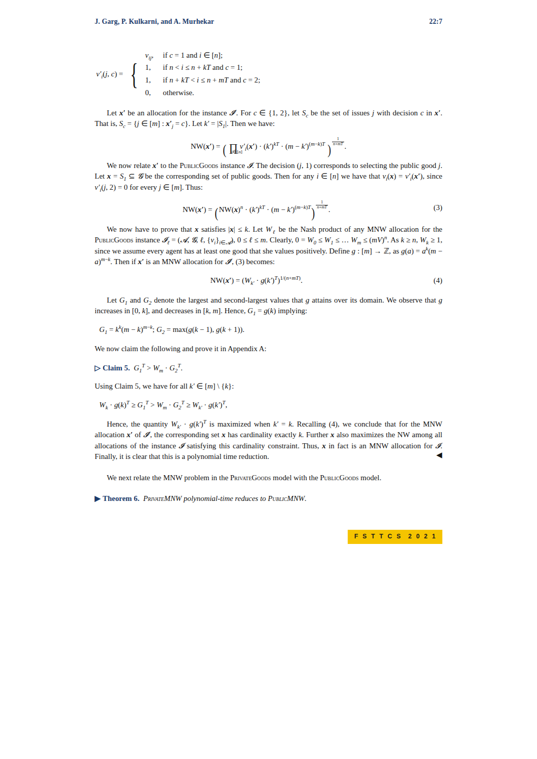J. Garg, P. Kulkarni, and A. Murhekar 22:7
v′i(j, c) = {
| v ij , | if c = 1 and i ∈ [ n ]; |
| 1, | if n < i ≤ n + kT and c = 1; |
| 1, | if n + kT < i ≤ n + mT and c = 2; |
| 0, | otherwise. |
Let x′ be an allocation for the instance 𝓘′. For c ∈ {1, 2}, let Sc be the set of issues j with decision c in x′. That is, Sc = {j ∈ [m] : x′j = c}. Let k′ = |S1|. Then we have:
NW(x′) = ( ∏i∈[n] v′i(x′) · (k′)kT · (m − k′)(m−k)T )1 n+mT.
We now relate x′ to the PublicGoods instance 𝓘. The decision (j, 1) corresponds to selecting the public good j. Let x = S1 ⊆ 𝓖 be the corresponding set of public goods. Then for any i ∈ [n] we have that vi(x) = v′i(x′), since v′i(j, 2) = 0 for every j ∈ [m]. Thus:
NW(x′) = (NW(x)n · (k′)kT · (m − k′)(m−k)T)1 n+mT. (3)
We now have to prove that x satisfies |x| ≤ k. Let Wℓ be the Nash product of any MNW allocation for the PublicGoods instance 𝓘ℓ = (𝓐, 𝓖, ℓ, {vi}i∈𝓐), 0 ≤ ℓ ≤ m. Clearly, 0 = W0 ≤ W1 ≤ … Wm ≤ (mV)n. As k ≥ n, Wk ≥ 1, since we assume every agent has at least one good that she values positively. Define g : [m] → ℤ, as g(a) = ak(m − a)m−k. Then if x′ is an MNW allocation for 𝓘′, (3) becomes:
NW(x′) = (Wk′ · g(k′)T)1/(n+mT). (4)
Let G1 and G2 denote the largest and second-largest values that g attains over its domain. We observe that g increases in [0, k], and decreases in [k, m]. Hence, G1 = g(k) implying:
G1 = kk(m − k)m−k; G2 = max(g(k − 1), g(k + 1)).
We now claim the following and prove it in Appendix A:
▷ Claim 5. G1T > Wm · G2T.
Using Claim 5, we have for all k′ ∈ [m] \ {k}:
Wk · g(k)T ≥ G1T > Wm · G2T ≥ Wk′ · g(k′)T,
Hence, the quantity Wk′ · g(k′)T is maximized when k′ = k. Recalling (4), we conclude that for the MNW allocation x′ of 𝓘′, the corresponding set x has cardinality exactly k. Further x also maximizes the NW among all allocations of the instance 𝓘 satisfying this cardinality constraint. Thus, x in fact is an MNW allocation for 𝓘. Finally, it is clear that this is a polynomial time reduction. ◀
We next relate the MNW problem in the PrivateGoods model with the PublicGoods model.
▶ Theorem 6. PrivateMNW polynomial-time reduces to PublicMNW.
F S T T C S 2 0 2 1